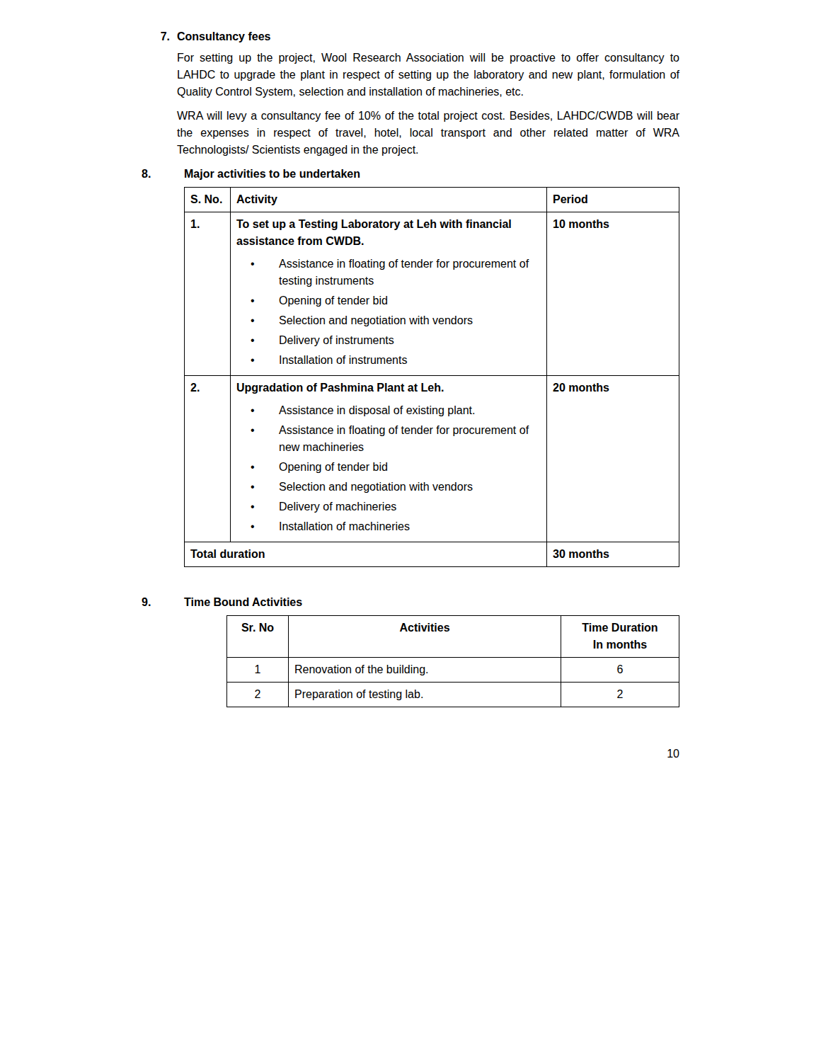7.
Consultancy fees
For setting up the project, Wool Research Association will be proactive to offer consultancy to LAHDC to upgrade the plant in respect of setting up the laboratory and new plant, formulation of Quality Control System, selection and installation of machineries, etc.
WRA will levy a consultancy fee of 10% of the total project cost. Besides, LAHDC/CWDB will bear the expenses in respect of travel, hotel, local transport and other related matter of WRA Technologists/ Scientists engaged in the project.
8.
Major activities to be undertaken
| S. No. | Activity | Period |
| --- | --- | --- |
| 1. | To set up a Testing Laboratory at Leh with financial assistance from CWDB. Assistance in floating of tender for procurement of testing instruments Opening of tender bid Selection and negotiation with vendors Delivery of instruments Installation of instruments | 10 months |
| 2. | Upgradation of Pashmina Plant at Leh. Assistance in disposal of existing plant. Assistance in floating of tender for procurement of new machineries Opening of tender bid Selection and negotiation with vendors Delivery of machineries Installation of machineries | 20 months |
| Total duration | 30 months |
9.
Time Bound Activities
| Sr. No | Activities | Time Duration In months |
| --- | --- | --- |
| 1 | Renovation of the building. | 6 |
| 2 | Preparation of testing lab. | 2 |
10